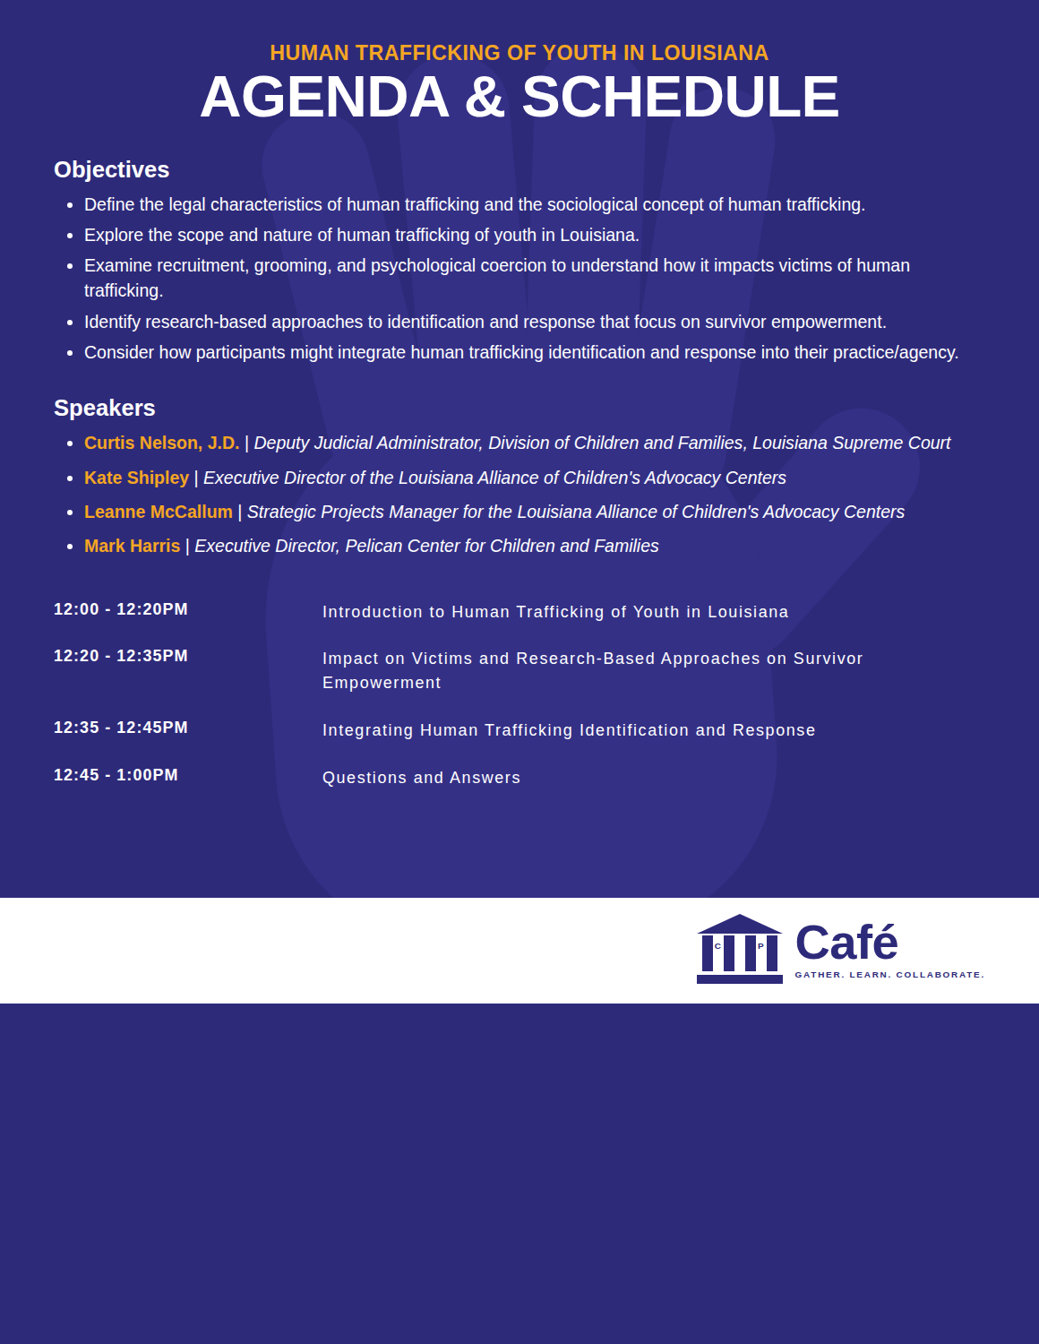Human Trafficking of Youth in Louisiana
Agenda & Schedule
Objectives
Define the legal characteristics of human trafficking and the sociological concept of human trafficking.
Explore the scope and nature of human trafficking of youth in Louisiana.
Examine recruitment, grooming, and psychological coercion to understand how it impacts victims of human trafficking.
Identify research-based approaches to identification and response that focus on survivor empowerment.
Consider how participants might integrate human trafficking identification and response into their practice/agency.
Speakers
Curtis Nelson, J.D. | Deputy Judicial Administrator, Division of Children and Families, Louisiana Supreme Court
Kate Shipley | Executive Director of the Louisiana Alliance of Children's Advocacy Centers
Leanne McCallum | Strategic Projects Manager for the Louisiana Alliance of Children's Advocacy Centers
Mark Harris | Executive Director, Pelican Center for Children and Families
| 12:00 - 12:20PM | Introduction to Human Trafficking of Youth in Louisiana |
| 12:20 - 12:35PM | Impact on Victims and Research-Based Approaches on Survivor Empowerment |
| 12:35 - 12:45PM | Integrating Human Trafficking Identification and Response |
| 12:45 - 1:00PM | Questions and Answers |
CP
Café
GATHER. LEARN. COLLABORATE.